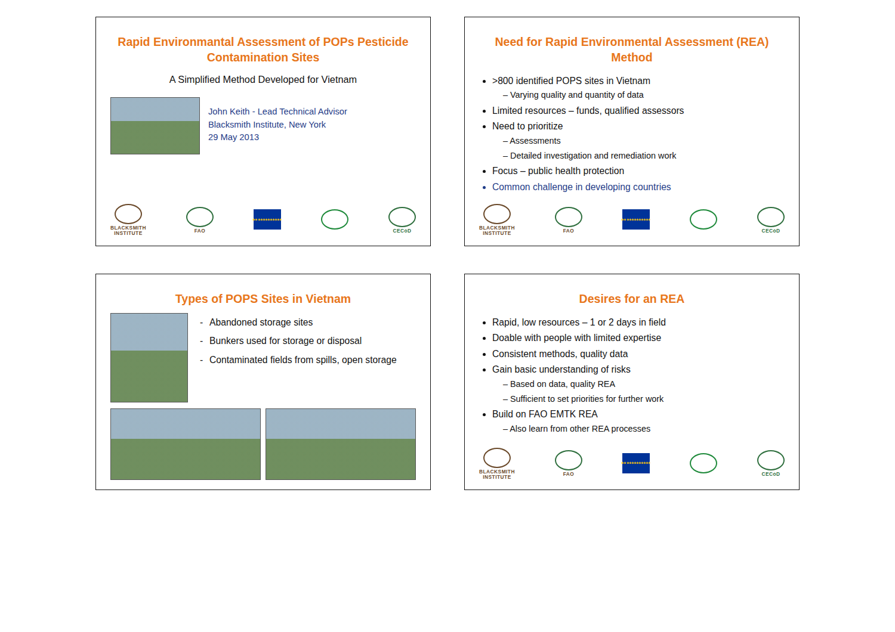Rapid Environmantal Assessment of POPs Pesticide Contamination Sites
A Simplified Method Developed for Vietnam
John Keith - Lead Technical Advisor
Blacksmith Institute, New York
29 May 2013
BLACKSMITH
INSTITUTE
FAO
EU
CECoD
Need for Rapid Environmental Assessment (REA) Method
>800 identified POPS sites in Vietnam
Varying quality and quantity of data
Limited resources – funds, qualified assessors
Need to prioritize
Assessments
Detailed investigation and remediation work
Focus – public health protection
Common challenge in developing countries
BLACKSMITH
INSTITUTE
FAO
EU
CECoD
Types of POPS Sites in Vietnam
Abandoned storage sites
Bunkers used for storage or disposal
Contaminated fields from spills, open storage
Desires for an REA
Rapid, low resources – 1 or 2 days in field
Doable with people with limited expertise
Consistent methods, quality data
Gain basic understanding of risks
Based on data, quality REA
Sufficient to set priorities for further work
Build on FAO EMTK REA
Also learn from other REA processes
BLACKSMITH
INSTITUTE
FAO
EU
CECoD